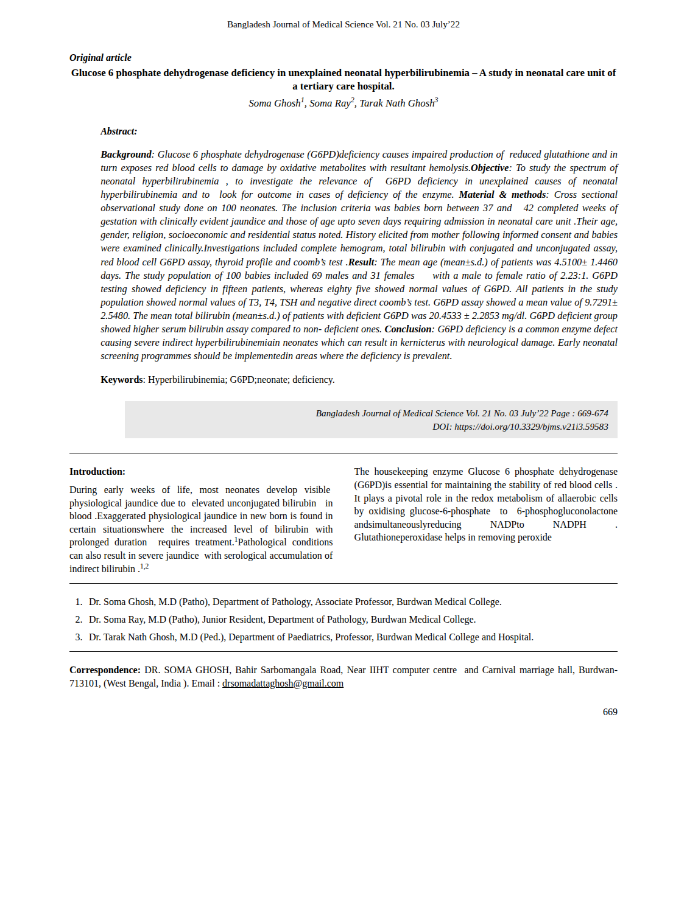Bangladesh Journal of Medical Science Vol. 21 No. 03 July’22
Original article
Glucose 6 phosphate dehydrogenase deficiency in unexplained neonatal hyperbilirubinemia – A study in neonatal care unit of a tertiary care hospital.
Soma Ghosh1, Soma Ray2, Tarak Nath Ghosh3
Abstract:
Background: Glucose 6 phosphate dehydrogenase (G6PD)deficiency causes impaired production of reduced glutathione and in turn exposes red blood cells to damage by oxidative metabolites with resultant hemolysis.Objective: To study the spectrum of neonatal hyperbilirubinemia , to investigate the relevance of G6PD deficiency in unexplained causes of neonatal hyperbilirubinemia and to look for outcome in cases of deficiency of the enzyme. Material & methods: Cross sectional observational study done on 100 neonates. The inclusion criteria was babies born between 37 and 42 completed weeks of gestation with clinically evident jaundice and those of age upto seven days requiring admission in neonatal care unit .Their age, gender, religion, socioeconomic and residential status noted. History elicited from mother following informed consent and babies were examined clinically.Investigations included complete hemogram, total bilirubin with conjugated and unconjugated assay, red blood cell G6PD assay, thyroid profile and coomb’s test .Result: The mean age (mean±s.d.) of patients was 4.5100± 1.4460 days. The study population of 100 babies included 69 males and 31 females with a male to female ratio of 2.23:1. G6PD testing showed deficiency in fifteen patients, whereas eighty five showed normal values of G6PD. All patients in the study population showed normal values of T3, T4, TSH and negative direct coomb’s test. G6PD assay showed a mean value of 9.7291± 2.5480. The mean total bilirubin (mean±s.d.) of patients with deficient G6PD was 20.4533 ± 2.2853 mg/dl. G6PD deficient group showed higher serum bilirubin assay compared to non- deficient ones. Conclusion: G6PD deficiency is a common enzyme defect causing severe indirect hyperbilirubinemiain neonates which can result in kernicterus with neurological damage. Early neonatal screening programmes should be implementedin areas where the deficiency is prevalent.
Keywords: Hyperbilirubinemia; G6PD;neonate; deficiency.
Bangladesh Journal of Medical Science Vol. 21 No. 03 July’22 Page : 669-674
DOI: https://doi.org/10.3329/bjms.v21i3.59583
Introduction:
During early weeks of life, most neonates develop visible physiological jaundice due to elevated unconjugated bilirubin in blood .Exaggerated physiological jaundice in new born is found in certain situationswhere the increased level of bilirubin with prolonged duration requires treatment.1Pathological conditions can also result in severe jaundice with serological accumulation of indirect bilirubin .1,2
The housekeeping enzyme Glucose 6 phosphate dehydrogenase (G6PD)is essential for maintaining the stability of red blood cells . It plays a pivotal role in the redox metabolism of allaerobic cells by oxidising glucose-6-phosphate to 6-phosphogluconolactone andsimultaneouslyreducing NADPto NADPH . Glutathioneperoxidase helps in removing peroxide
Dr. Soma Ghosh, M.D (Patho), Department of Pathology, Associate Professor, Burdwan Medical College.
Dr. Soma Ray, M.D (Patho), Junior Resident, Department of Pathology, Burdwan Medical College.
Dr. Tarak Nath Ghosh, M.D (Ped.), Department of Paediatrics, Professor, Burdwan Medical College and Hospital.
Correspondence: DR. SOMA GHOSH, Bahir Sarbomangala Road, Near IIHT computer centre and Carnival marriage hall, Burdwan-713101, (West Bengal, India ). Email : drsomadattaghosh@gmail.com
669